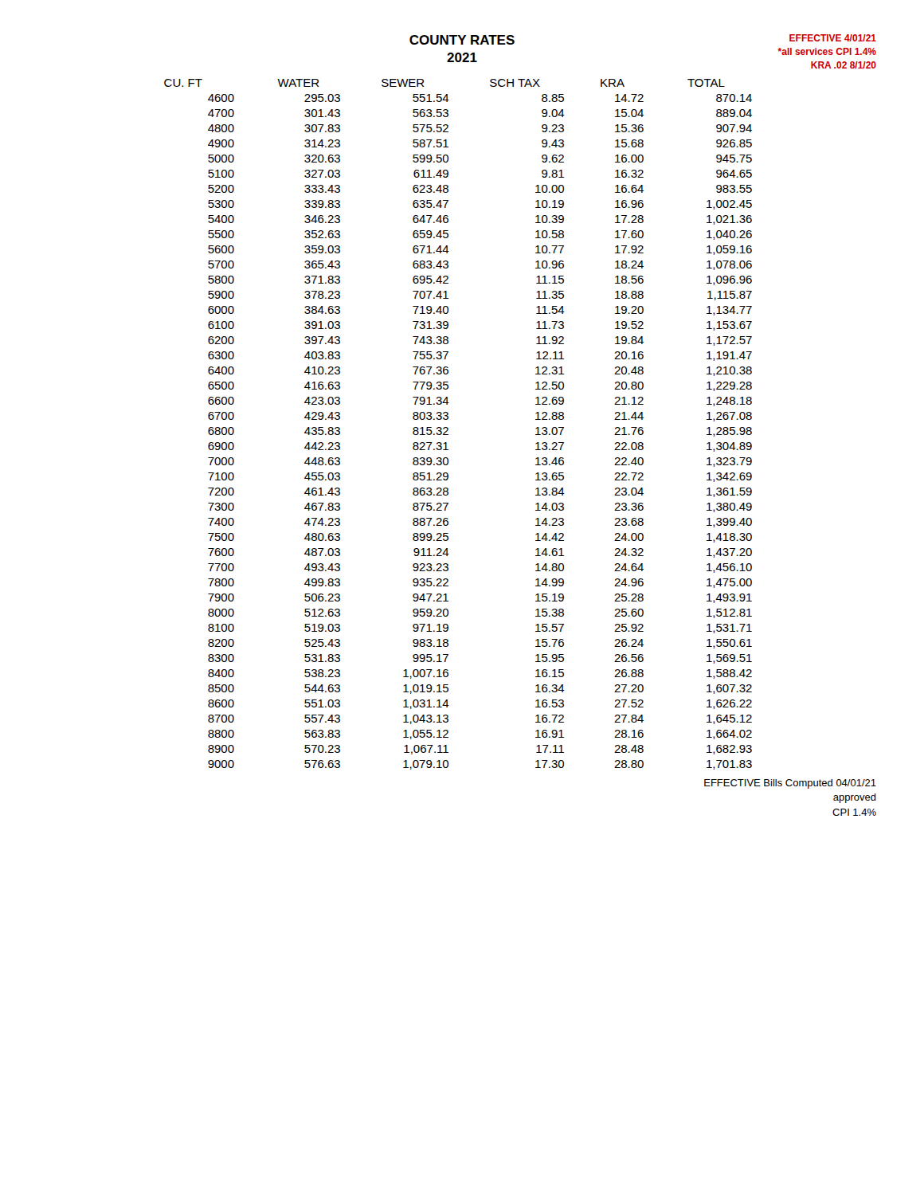EFFECTIVE 4/01/21
*all services CPI 1.4%
KRA .02 8/1/20
COUNTY RATES
2021
| CU. FT | WATER | SEWER | SCH TAX | KRA | TOTAL |
| --- | --- | --- | --- | --- | --- |
| 4600 | 295.03 | 551.54 | 8.85 | 14.72 | 870.14 |
| 4700 | 301.43 | 563.53 | 9.04 | 15.04 | 889.04 |
| 4800 | 307.83 | 575.52 | 9.23 | 15.36 | 907.94 |
| 4900 | 314.23 | 587.51 | 9.43 | 15.68 | 926.85 |
| 5000 | 320.63 | 599.50 | 9.62 | 16.00 | 945.75 |
| 5100 | 327.03 | 611.49 | 9.81 | 16.32 | 964.65 |
| 5200 | 333.43 | 623.48 | 10.00 | 16.64 | 983.55 |
| 5300 | 339.83 | 635.47 | 10.19 | 16.96 | 1,002.45 |
| 5400 | 346.23 | 647.46 | 10.39 | 17.28 | 1,021.36 |
| 5500 | 352.63 | 659.45 | 10.58 | 17.60 | 1,040.26 |
| 5600 | 359.03 | 671.44 | 10.77 | 17.92 | 1,059.16 |
| 5700 | 365.43 | 683.43 | 10.96 | 18.24 | 1,078.06 |
| 5800 | 371.83 | 695.42 | 11.15 | 18.56 | 1,096.96 |
| 5900 | 378.23 | 707.41 | 11.35 | 18.88 | 1,115.87 |
| 6000 | 384.63 | 719.40 | 11.54 | 19.20 | 1,134.77 |
| 6100 | 391.03 | 731.39 | 11.73 | 19.52 | 1,153.67 |
| 6200 | 397.43 | 743.38 | 11.92 | 19.84 | 1,172.57 |
| 6300 | 403.83 | 755.37 | 12.11 | 20.16 | 1,191.47 |
| 6400 | 410.23 | 767.36 | 12.31 | 20.48 | 1,210.38 |
| 6500 | 416.63 | 779.35 | 12.50 | 20.80 | 1,229.28 |
| 6600 | 423.03 | 791.34 | 12.69 | 21.12 | 1,248.18 |
| 6700 | 429.43 | 803.33 | 12.88 | 21.44 | 1,267.08 |
| 6800 | 435.83 | 815.32 | 13.07 | 21.76 | 1,285.98 |
| 6900 | 442.23 | 827.31 | 13.27 | 22.08 | 1,304.89 |
| 7000 | 448.63 | 839.30 | 13.46 | 22.40 | 1,323.79 |
| 7100 | 455.03 | 851.29 | 13.65 | 22.72 | 1,342.69 |
| 7200 | 461.43 | 863.28 | 13.84 | 23.04 | 1,361.59 |
| 7300 | 467.83 | 875.27 | 14.03 | 23.36 | 1,380.49 |
| 7400 | 474.23 | 887.26 | 14.23 | 23.68 | 1,399.40 |
| 7500 | 480.63 | 899.25 | 14.42 | 24.00 | 1,418.30 |
| 7600 | 487.03 | 911.24 | 14.61 | 24.32 | 1,437.20 |
| 7700 | 493.43 | 923.23 | 14.80 | 24.64 | 1,456.10 |
| 7800 | 499.83 | 935.22 | 14.99 | 24.96 | 1,475.00 |
| 7900 | 506.23 | 947.21 | 15.19 | 25.28 | 1,493.91 |
| 8000 | 512.63 | 959.20 | 15.38 | 25.60 | 1,512.81 |
| 8100 | 519.03 | 971.19 | 15.57 | 25.92 | 1,531.71 |
| 8200 | 525.43 | 983.18 | 15.76 | 26.24 | 1,550.61 |
| 8300 | 531.83 | 995.17 | 15.95 | 26.56 | 1,569.51 |
| 8400 | 538.23 | 1,007.16 | 16.15 | 26.88 | 1,588.42 |
| 8500 | 544.63 | 1,019.15 | 16.34 | 27.20 | 1,607.32 |
| 8600 | 551.03 | 1,031.14 | 16.53 | 27.52 | 1,626.22 |
| 8700 | 557.43 | 1,043.13 | 16.72 | 27.84 | 1,645.12 |
| 8800 | 563.83 | 1,055.12 | 16.91 | 28.16 | 1,664.02 |
| 8900 | 570.23 | 1,067.11 | 17.11 | 28.48 | 1,682.93 |
| 9000 | 576.63 | 1,079.10 | 17.30 | 28.80 | 1,701.83 |
EFFECTIVE Bills Computed 04/01/21
approved
CPI 1.4%